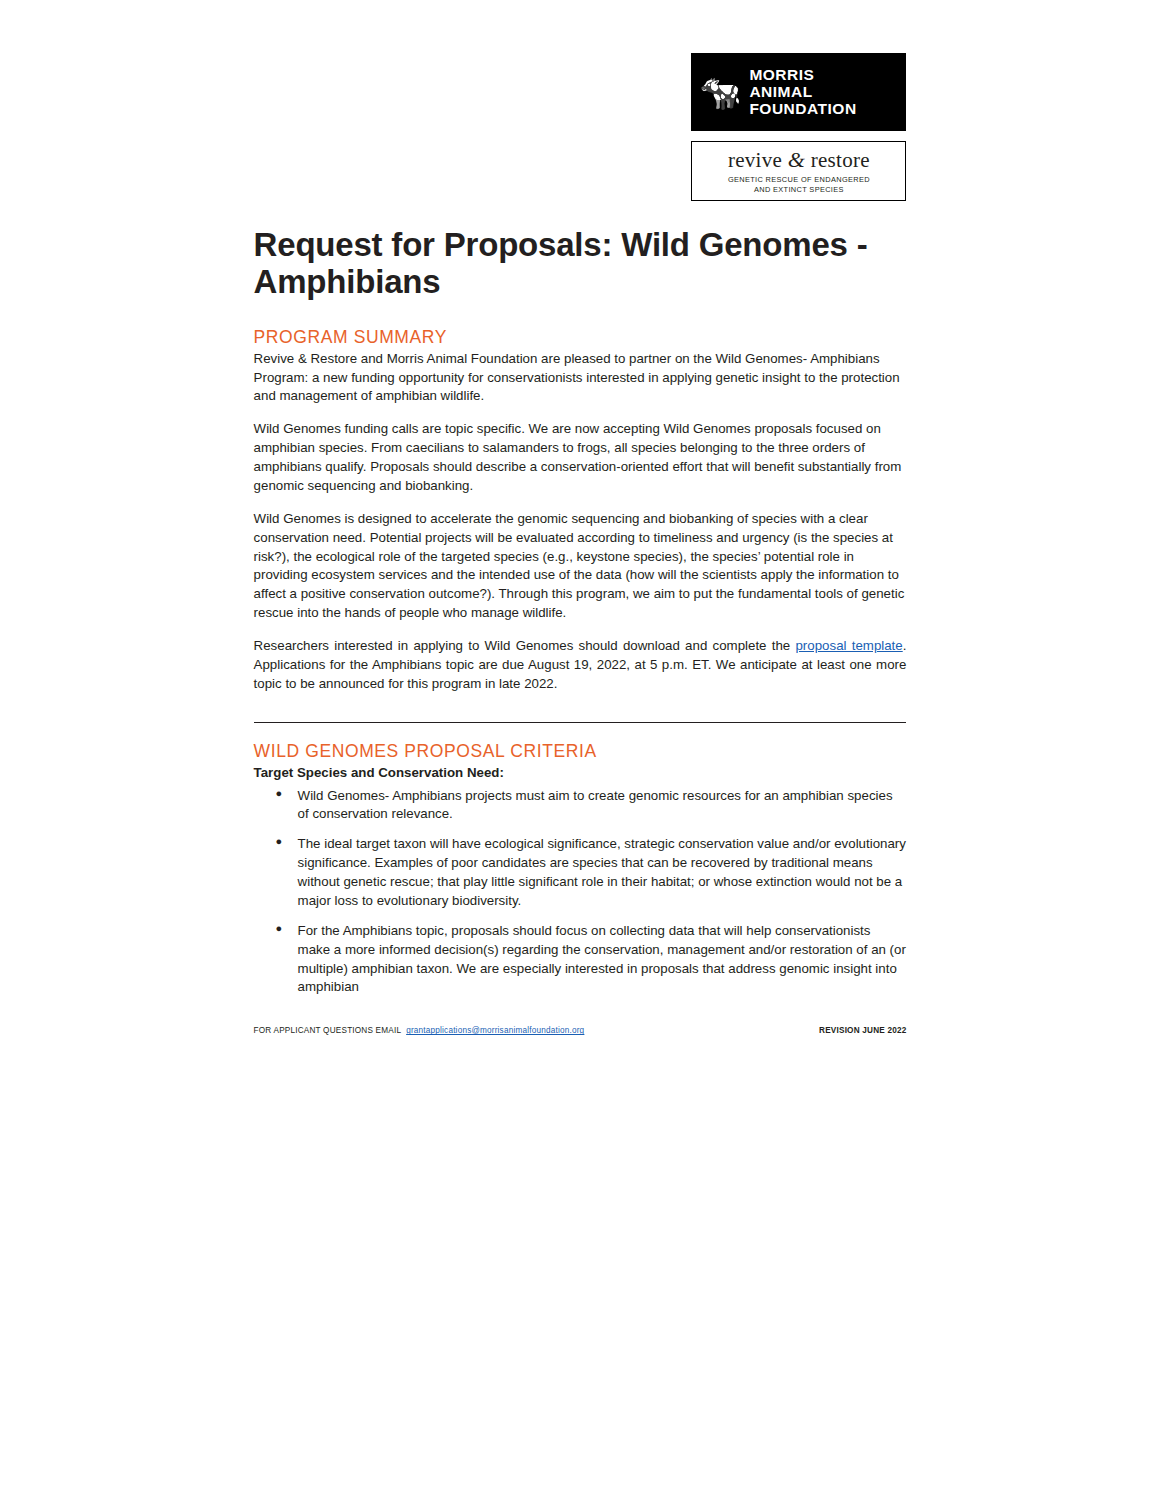🐄 Morris
Animal
Foundation
revive & restore
Genetic Rescue of Endangered
and Extinct Species
Request for Proposals: Wild Genomes - Amphibians
Program Summary
Revive & Restore and Morris Animal Foundation are pleased to partner on the Wild Genomes- Amphibians Program: a new funding opportunity for conservationists interested in applying genetic insight to the protection and management of amphibian wildlife.
Wild Genomes funding calls are topic specific. We are now accepting Wild Genomes proposals focused on amphibian species. From caecilians to salamanders to frogs, all species belonging to the three orders of amphibians qualify. Proposals should describe a conservation-oriented effort that will benefit substantially from genomic sequencing and biobanking.
Wild Genomes is designed to accelerate the genomic sequencing and biobanking of species with a clear conservation need. Potential projects will be evaluated according to timeliness and urgency (is the species at risk?), the ecological role of the targeted species (e.g., keystone species), the species’ potential role in providing ecosystem services and the intended use of the data (how will the scientists apply the information to affect a positive conservation outcome?). Through this program, we aim to put the fundamental tools of genetic rescue into the hands of people who manage wildlife.
Researchers interested in applying to Wild Genomes should download and complete the proposal template. Applications for the Amphibians topic are due August 19, 2022, at 5 p.m. ET. We anticipate at least one more topic to be announced for this program in late 2022.
Wild Genomes Proposal Criteria
Target Species and Conservation Need:
Wild Genomes- Amphibians projects must aim to create genomic resources for an amphibian species of conservation relevance.
The ideal target taxon will have ecological significance, strategic conservation value and/or evolutionary significance. Examples of poor candidates are species that can be recovered by traditional means without genetic rescue; that play little significant role in their habitat; or whose extinction would not be a major loss to evolutionary biodiversity.
For the Amphibians topic, proposals should focus on collecting data that will help conservationists make a more informed decision(s) regarding the conservation, management and/or restoration of an (or multiple) amphibian taxon. We are especially interested in proposals that address genomic insight into amphibian
FOR APPLICANT QUESTIONS EMAIL grantapplications@morrisanimalfoundation.org
REVISION JUNE 2022